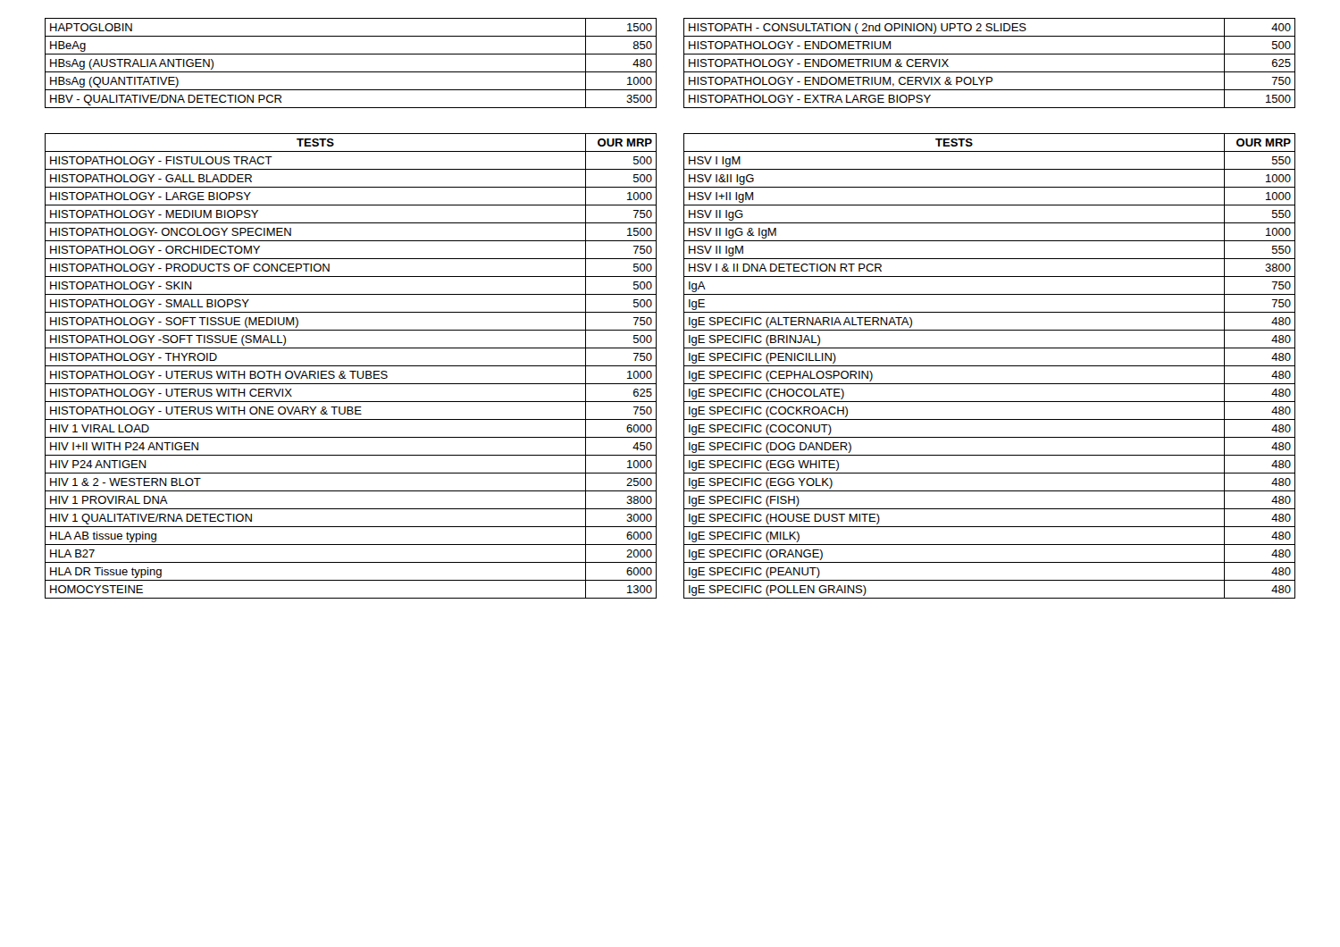| HAPTOGLOBIN | 1500 |
| HBeAg | 850 |
| HBsAg (AUSTRALIA ANTIGEN) | 480 |
| HBsAg (QUANTITATIVE) | 1000 |
| HBV - QUALITATIVE/DNA DETECTION PCR | 3500 |
| TESTS | OUR MRP |
| --- | --- |
| HISTOPATHOLOGY - FISTULOUS TRACT | 500 |
| HISTOPATHOLOGY - GALL BLADDER | 500 |
| HISTOPATHOLOGY - LARGE BIOPSY | 1000 |
| HISTOPATHOLOGY - MEDIUM BIOPSY | 750 |
| HISTOPATHOLOGY- ONCOLOGY SPECIMEN | 1500 |
| HISTOPATHOLOGY - ORCHIDECTOMY | 750 |
| HISTOPATHOLOGY - PRODUCTS OF CONCEPTION | 500 |
| HISTOPATHOLOGY - SKIN | 500 |
| HISTOPATHOLOGY - SMALL BIOPSY | 500 |
| HISTOPATHOLOGY - SOFT TISSUE (MEDIUM) | 750 |
| HISTOPATHOLOGY -SOFT TISSUE (SMALL) | 500 |
| HISTOPATHOLOGY - THYROID | 750 |
| HISTOPATHOLOGY - UTERUS WITH BOTH OVARIES & TUBES | 1000 |
| HISTOPATHOLOGY - UTERUS WITH CERVIX | 625 |
| HISTOPATHOLOGY - UTERUS WITH ONE OVARY & TUBE | 750 |
| HIV 1 VIRAL LOAD | 6000 |
| HIV I+II WITH P24 ANTIGEN | 450 |
| HIV P24 ANTIGEN | 1000 |
| HIV 1 & 2 - WESTERN BLOT | 2500 |
| HIV 1 PROVIRAL DNA | 3800 |
| HIV 1 QUALITATIVE/RNA DETECTION | 3000 |
| HLA AB tissue typing | 6000 |
| HLA B27 | 2000 |
| HLA DR Tissue typing | 6000 |
| HOMOCYSTEINE | 1300 |
| HISTOPATH - CONSULTATION ( 2nd OPINION) UPTO 2 SLIDES | 400 |
| HISTOPATHOLOGY - ENDOMETRIUM | 500 |
| HISTOPATHOLOGY - ENDOMETRIUM & CERVIX | 625 |
| HISTOPATHOLOGY - ENDOMETRIUM, CERVIX & POLYP | 750 |
| HISTOPATHOLOGY - EXTRA LARGE BIOPSY | 1500 |
| TESTS | OUR MRP |
| --- | --- |
| HSV I IgM | 550 |
| HSV I&II IgG | 1000 |
| HSV I+II IgM | 1000 |
| HSV II IgG | 550 |
| HSV II IgG & IgM | 1000 |
| HSV II IgM | 550 |
| HSV I & II DNA DETECTION RT PCR | 3800 |
| IgA | 750 |
| IgE | 750 |
| IgE SPECIFIC (ALTERNARIA ALTERNATA) | 480 |
| IgE SPECIFIC (BRINJAL) | 480 |
| IgE SPECIFIC (PENICILLIN) | 480 |
| IgE SPECIFIC (CEPHALOSPORIN) | 480 |
| IgE SPECIFIC (CHOCOLATE) | 480 |
| IgE SPECIFIC (COCKROACH) | 480 |
| IgE SPECIFIC (COCONUT) | 480 |
| IgE SPECIFIC (DOG DANDER) | 480 |
| IgE SPECIFIC (EGG WHITE) | 480 |
| IgE SPECIFIC (EGG YOLK) | 480 |
| IgE SPECIFIC (FISH) | 480 |
| IgE SPECIFIC (HOUSE DUST MITE) | 480 |
| IgE SPECIFIC (MILK) | 480 |
| IgE SPECIFIC (ORANGE) | 480 |
| IgE SPECIFIC (PEANUT) | 480 |
| IgE SPECIFIC (POLLEN GRAINS) | 480 |